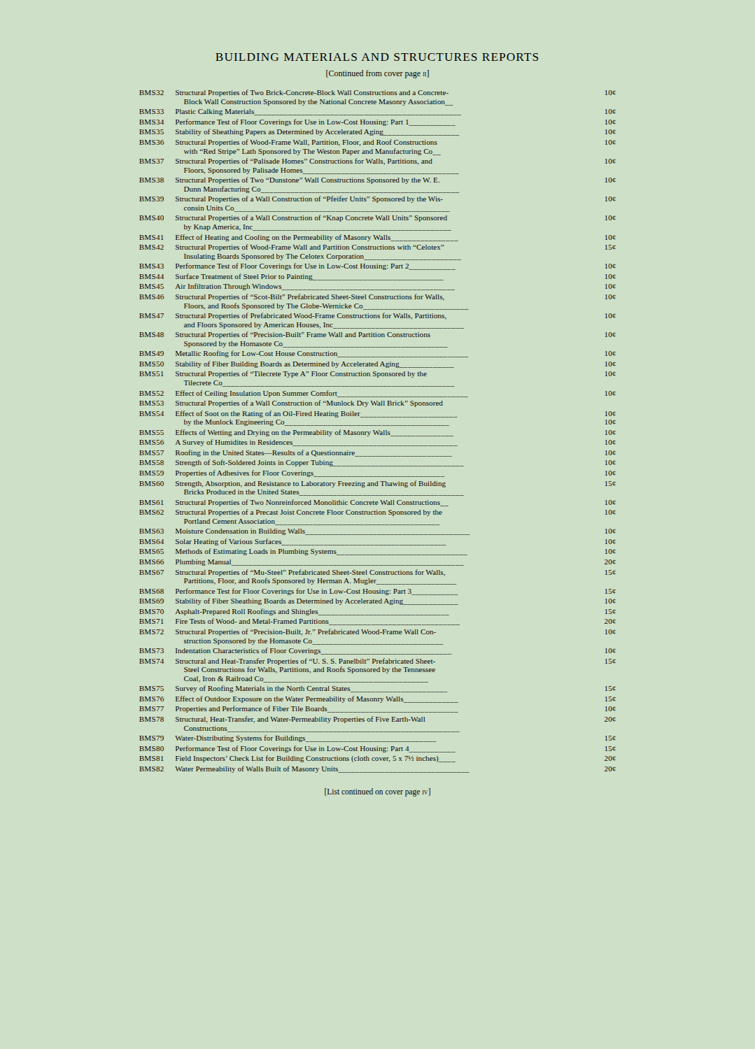BUILDING MATERIALS AND STRUCTURES REPORTS
[Continued from cover page ii]
| BMS32 | Structural Properties of Two Brick-Concrete-Block Wall Constructions and a Concrete- Block Wall Construction Sponsored by the National Concrete Masonry Association __ | 10¢ |
| BMS33 | Plastic Calking Materials _________________________________________________ | 10¢ |
| BMS34 | Performance Test of Floor Coverings for Use in Low-Cost Housing: Part 1 ___________ | 10¢ |
| BMS35 | Stability of Sheathing Papers as Determined by Accelerated Aging __________________ | 10¢ |
| BMS36 | Structural Properties of Wood-Frame Wall, Partition, Floor, and Roof Constructions with “Red Stripe” Lath Sponsored by The Weston Paper and Manufacturing Co __ | 10¢ |
| BMS37 | Structural Properties of “Palisade Homes” Constructions for Walls, Partitions, and Floors, Sponsored by Palisade Homes _____________________________________ | 10¢ |
| BMS38 | Structural Properties of Two “Dunstone” Wall Constructions Sponsored by the W. E. Dunn Manufacturing Co _______________________________________________ | 10¢ |
| BMS39 | Structural Properties of a Wall Construction of “Pfeifer Units” Sponsored by the Wis- consin Units Co ___________________________________________________ | 10¢ |
| BMS40 | Structural Properties of a Wall Construction of “Knap Concrete Wall Units” Sponsored by Knap America, Inc _______________________________________________ | 10¢ |
| BMS41 | Effect of Heating and Cooling on the Permeability of Masonry Walls ________________ | 10¢ |
| BMS42 | Structural Properties of Wood-Frame Wall and Partition Constructions with “Celotex” Insulating Boards Sponsored by The Celotex Corporation _______________________ | 15¢ |
| BMS43 | Performance Test of Floor Coverings for Use in Low-Cost Housing: Part 2 ___________ | 10¢ |
| BMS44 | Surface Treatment of Steel Prior to Painting _______________________________ | 10¢ |
| BMS45 | Air Infiltration Through Windows _________________________________________ | 10¢ |
| BMS46 | Structural Properties of “Scot-Bilt” Prefabricated Sheet-Steel Constructions for Walls, Floors, and Roofs Sponsored by The Globe-Wernicke Co _________________________ | 10¢ |
| BMS47 | Structural Properties of Prefabricated Wood-Frame Constructions for Walls, Partitions, and Floors Sponsored by American Houses, Inc _______________________________ | 10¢ |
| BMS48 | Structural Properties of “Precision-Built” Frame Wall and Partition Constructions Sponsored by the Homasote Co _______________________________________ | 10¢ |
| BMS49 | Metallic Roofing for Low-Cost House Construction _______________________________ | 10¢ |
| BMS50 | Stability of Fiber Building Boards as Determined by Accelerated Aging _____________ | 10¢ |
| BMS51 | Structural Properties of “Tilecrete Type A” Floor Construction Sponsored by the Tilecrete Co _______________________________________________________ | 10¢ |
| BMS52 | Effect of Ceiling Insulation Upon Summer Comfort _______________________________ | 10¢ |
| BMS53 | Structural Properties of a Wall Construction of “Munlock Dry Wall Brick” Sponsored | |
| BMS54 | Effect of Soot on the Rating of an Oil-Fired Heating Boiler _______________________ by the Munlock Engineering Co _______________________________________ | 10¢ 10¢ |
| BMS55 | Effects of Wetting and Drying on the Permeability of Masonry Walls _______________ | 10¢ |
| BMS56 | A Survey of Humidites in Residences _______________________________________ | 10¢ |
| BMS57 | Roofing in the United States—Results of a Questionnaire _______________________ | 10¢ |
| BMS58 | Strength of Soft-Soldered Joints in Copper Tubing _______________________________ | 10¢ |
| BMS59 | Properties of Adhesives for Floor Coverings _______________________________ | 10¢ |
| BMS60 | Strength, Absorption, and Resistance to Laboratory Freezing and Thawing of Building Bricks Produced in the United States _______________________________________ | 15¢ |
| BMS61 | Structural Properties of Two Nonreinforced Monolithic Concrete Wall Constructions __ | 10¢ |
| BMS62 | Structural Properties of a Precast Joist Concrete Floor Construction Sponsored by the Portland Cement Association _______________________________________ | 10¢ |
| BMS63 | Moisture Condensation in Building Walls _______________________________________ | 10¢ |
| BMS64 | Solar Heating of Various Surfaces _______________________________________ | 10¢ |
| BMS65 | Methods of Estimating Loads in Plumbing Systems _______________________________ | 10¢ |
| BMS66 | Plumbing Manual _______________________________________________________ | 20¢ |
| BMS67 | Structural Properties of “Mu-Steel” Prefabricated Sheet-Steel Constructions for Walls, Partitions, Floor, and Roofs Sponsored by Herman A. Mugler ___________________ | 15¢ |
| BMS68 | Performance Test for Floor Coverings for Use in Low-Cost Housing: Part 3 ___________ | 15¢ |
| BMS69 | Stability of Fiber Sheathing Boards as Determined by Accelerated Aging _____________ | 10¢ |
| BMS70 | Asphalt-Prepared Roll Roofings and Shingles _______________________________ | 15¢ |
| BMS71 | Fire Tests of Wood- and Metal-Framed Partitions _______________________________ | 20¢ |
| BMS72 | Structural Properties of “Precision-Built, Jr.” Prefabricated Wood-Frame Wall Con- struction Sponsored by the Homasote Co _______________________________ | 10¢ |
| BMS73 | Indentation Characteristics of Floor Coverings _______________________________ | 10¢ |
| BMS74 | Structural and Heat-Transfer Properties of “U. S. S. Panelbilt” Prefabricated Sheet- Steel Constructions for Walls, Partitions, and Roofs Sponsored by the Tennessee Coal, Iron & Railroad Co _______________________________________ | 15¢ |
| BMS75 | Survey of Roofing Materials in the North Central States _______________________ | 15¢ |
| BMS76 | Effect of Outdoor Exposure on the Water Permeability of Masonry Walls _____________ | 15¢ |
| BMS77 | Properties and Performance of Fiber Tile Boards _______________________________ | 10¢ |
| BMS78 | Structural, Heat-Transfer, and Water-Permeability Properties of Five Earth-Wall Constructions _______________________________________________________ | 20¢ |
| BMS79 | Water-Distributing Systems for Buildings _______________________________ | 15¢ |
| BMS80 | Performance Test of Floor Coverings for Use in Low-Cost Housing: Part 4 ___________ | 15¢ |
| BMS81 | Field Inspectors’ Check List for Building Constructions (cloth cover, 5 x 7½ inches) ____ | 20¢ |
| BMS82 | Water Permeability of Walls Built of Masonry Units _______________________________ | 20¢ |
[List continued on cover page iv]